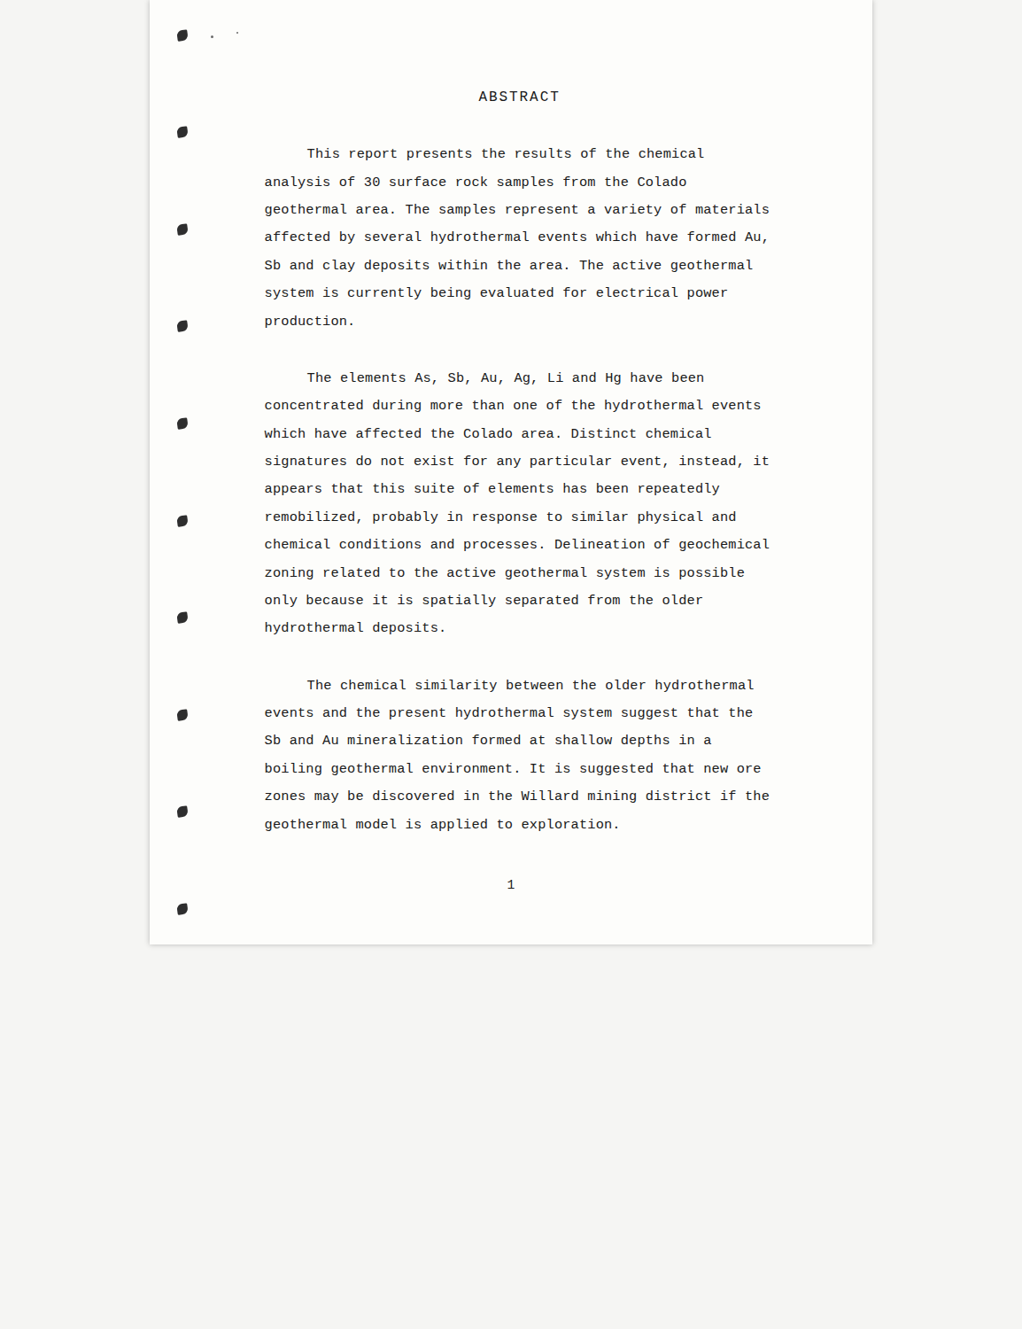ABSTRACT
This report presents the results of the chemical analysis of 30 surface rock samples from the Colado geothermal area. The samples represent a variety of materials affected by several hydrothermal events which have formed Au, Sb and clay deposits within the area. The active geothermal system is currently being evaluated for electrical power production.
The elements As, Sb, Au, Ag, Li and Hg have been concentrated during more than one of the hydrothermal events which have affected the Colado area. Distinct chemical signatures do not exist for any particular event, instead, it appears that this suite of elements has been repeatedly remobilized, probably in response to similar physical and chemical conditions and processes. Delineation of geochemical zoning related to the active geothermal system is possible only because it is spatially separated from the older hydrothermal deposits.
The chemical similarity between the older hydrothermal events and the present hydrothermal system suggest that the Sb and Au mineralization formed at shallow depths in a boiling geothermal environment. It is suggested that new ore zones may be discovered in the Willard mining district if the geothermal model is applied to exploration.
1